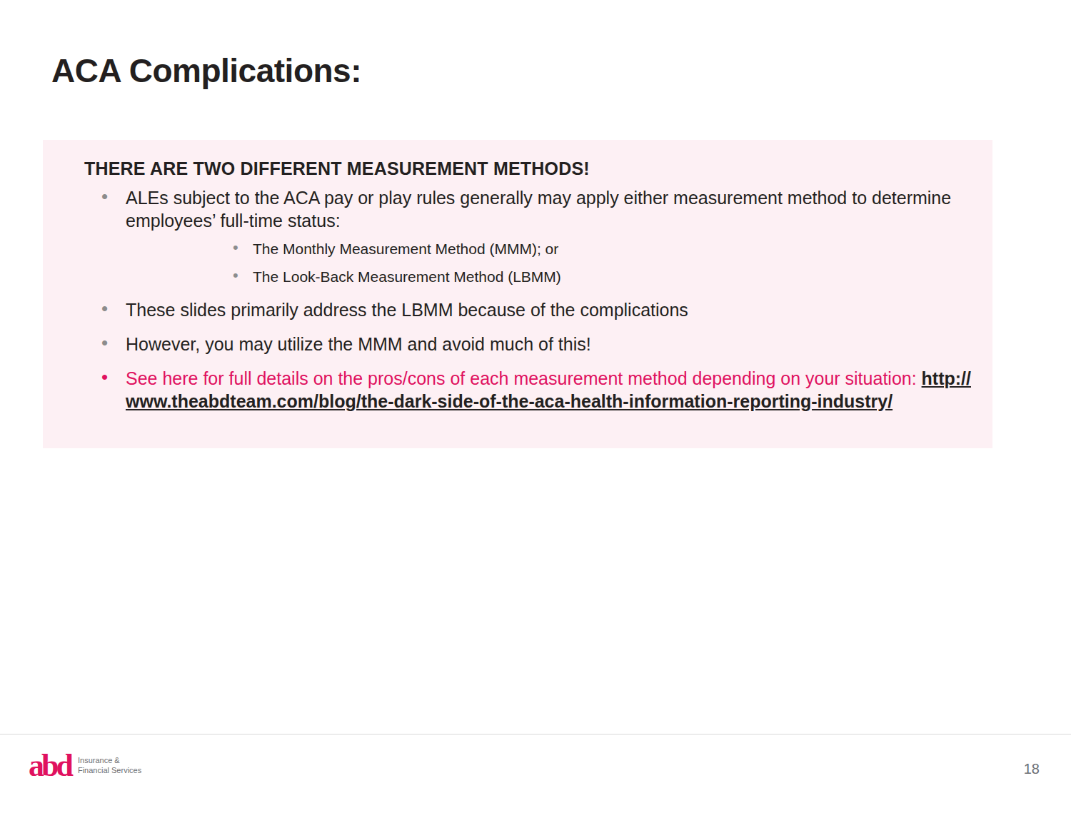ACA Complications:
THERE ARE TWO DIFFERENT MEASUREMENT METHODS!
ALEs subject to the ACA pay or play rules generally may apply either measurement method to determine employees’ full-time status:
The Monthly Measurement Method (MMM); or
The Look-Back Measurement Method (LBMM)
These slides primarily address the LBMM because of the complications
However, you may utilize the MMM and avoid much of this!
See here for full details on the pros/cons of each measurement method depending on your situation: http://www.theabdteam.com/blog/the-dark-side-of-the-aca-health-information-reporting-industry/
abd Insurance &
Financial Services
18